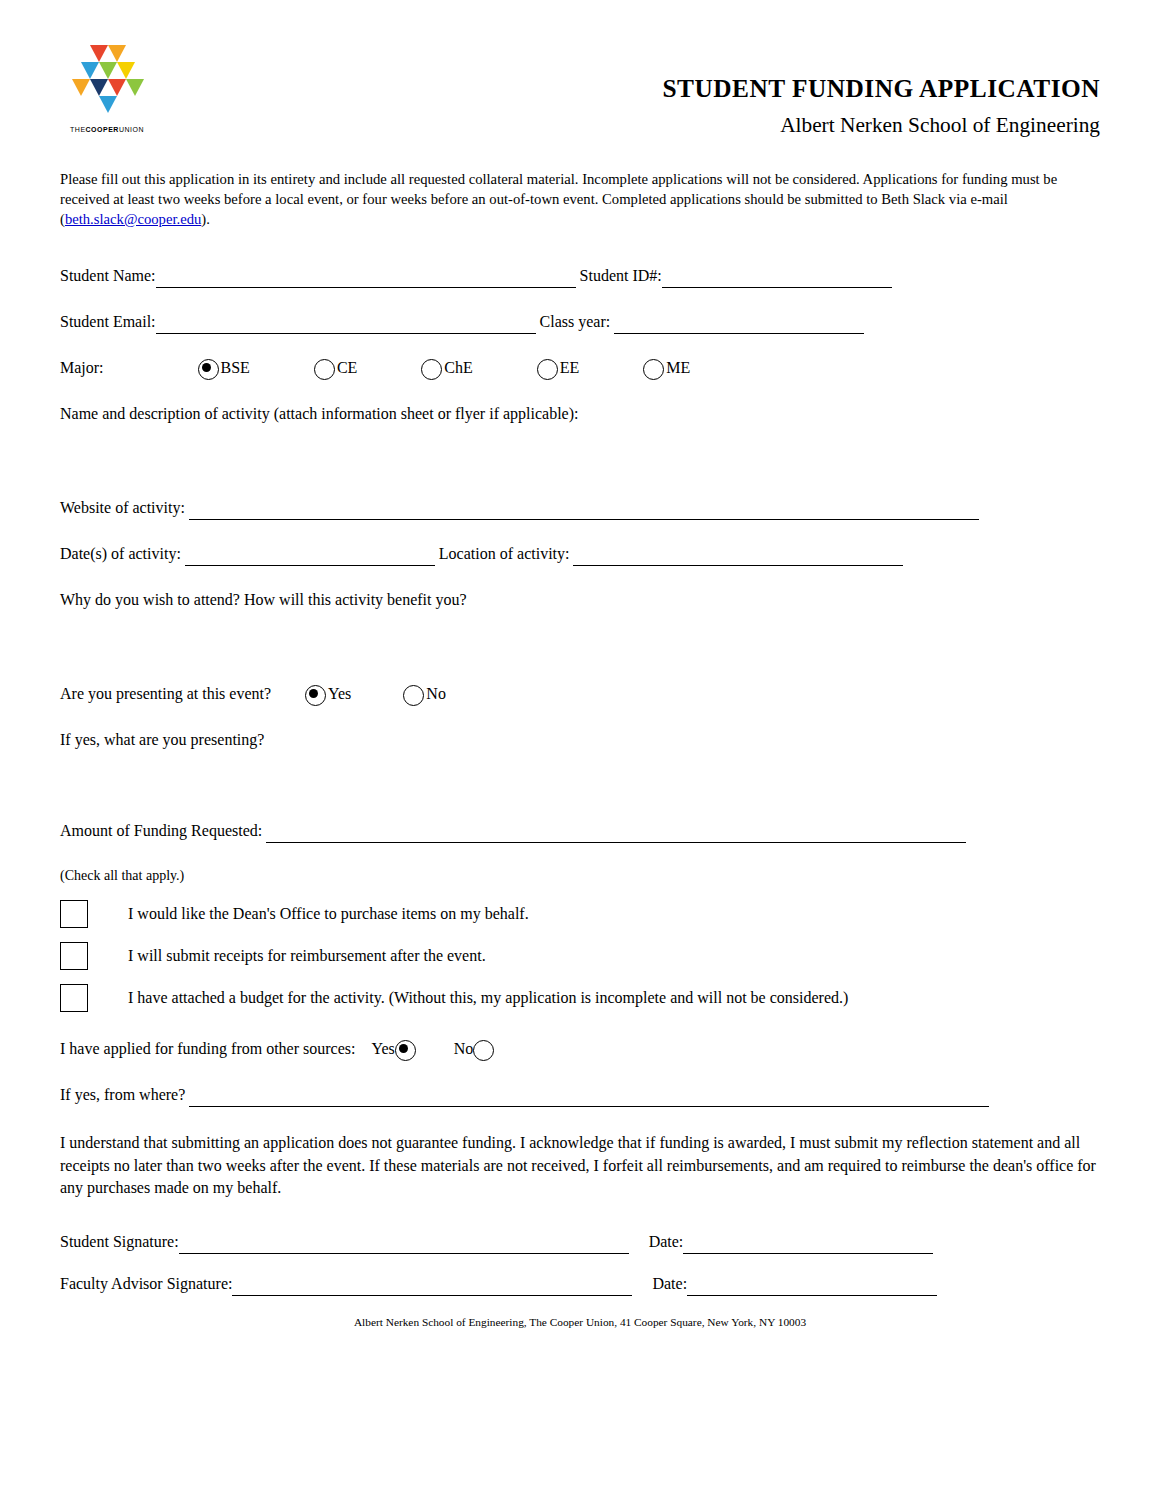THECOOPERUNION
STUDENT FUNDING APPLICATION
Albert Nerken School of Engineering
Please fill out this application in its entirety and include all requested collateral material. Incomplete applications will not be considered. Applications for funding must be received at least two weeks before a local event, or four weeks before an out-of-town event. Completed applications should be submitted to Beth Slack via e-mail (beth.slack@cooper.edu).
Student Name: Student ID#:
Student Email: Class year:
Major: BSE CE ChE EE ME
Name and description of activity (attach information sheet or flyer if applicable):
Website of activity:
Date(s) of activity: Location of activity:
Why do you wish to attend? How will this activity benefit you?
Are you presenting at this event? Yes No
If yes, what are you presenting?
Amount of Funding Requested:
(Check all that apply.)
I would like the Dean's Office to purchase items on my behalf.
I will submit receipts for reimbursement after the event.
I have attached a budget for the activity. (Without this, my application is incomplete and will not be considered.)
I have applied for funding from other sources: Yes No
If yes, from where?
I understand that submitting an application does not guarantee funding. I acknowledge that if funding is awarded, I must submit my reflection statement and all receipts no later than two weeks after the event. If these materials are not received, I forfeit all reimbursements, and am required to reimburse the dean's office for any purchases made on my behalf.
Student Signature: Date:
Faculty Advisor Signature: Date:
Albert Nerken School of Engineering, The Cooper Union, 41 Cooper Square, New York, NY 10003